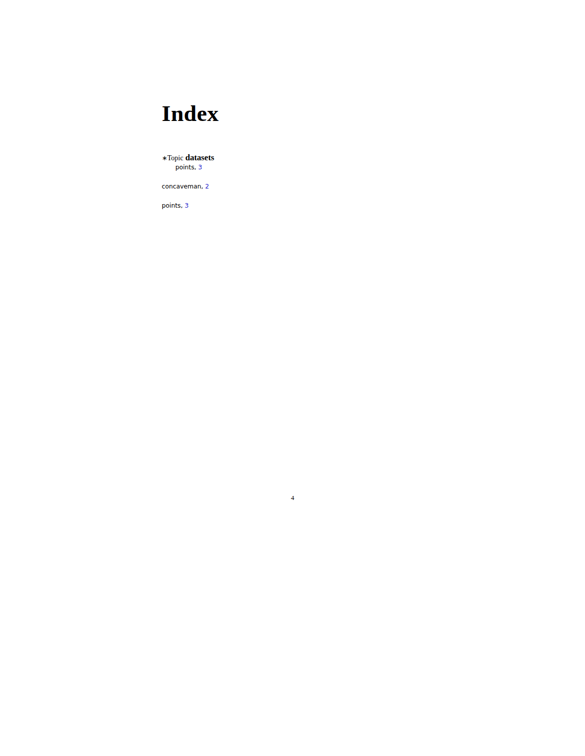Index
∗Topic datasets
points, 3
concaveman, 2
points, 3
4